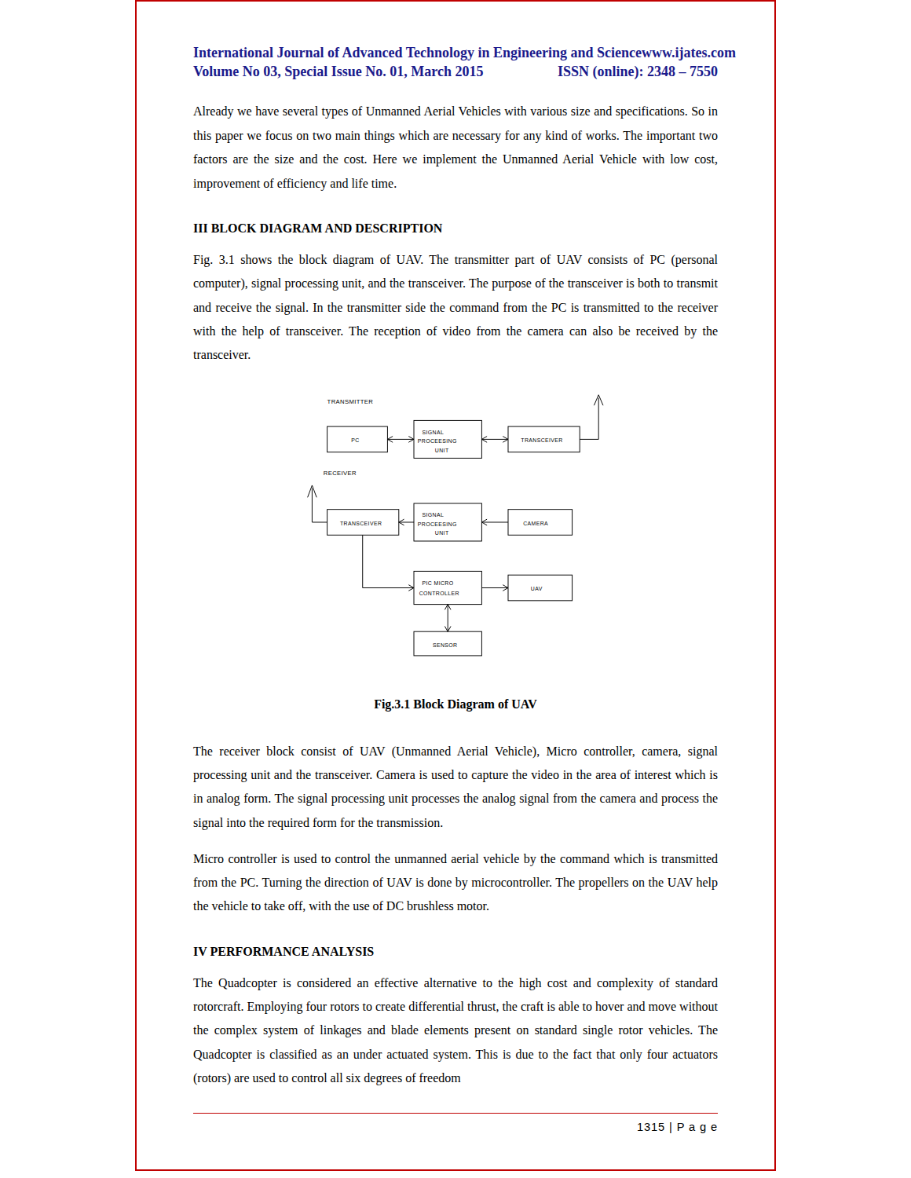International Journal of Advanced Technology in Engineering and Science www.ijates.com
Volume No 03, Special Issue No. 01, March 2015 ISSN (online): 2348 – 7550
Already we have several types of Unmanned Aerial Vehicles with various size and specifications. So in this paper we focus on two main things which are necessary for any kind of works. The important two factors are the size and the cost. Here we implement the Unmanned Aerial Vehicle with low cost, improvement of efficiency and life time.
III BLOCK DIAGRAM AND DESCRIPTION
Fig. 3.1 shows the block diagram of UAV. The transmitter part of UAV consists of PC (personal computer), signal processing unit, and the transceiver. The purpose of the transceiver is both to transmit and receive the signal. In the transmitter side the command from the PC is transmitted to the receiver with the help of transceiver. The reception of video from the camera can also be received by the transceiver.
TRANSMITTER PC SIGNAL PROCEESING UNIT TRANSCEIVER RECEIVER TRANSCEIVER SIGNAL PROCEESING UNIT CAMERA PIC MICRO CONTROLLER UAV SENSOR
Fig.3.1 Block Diagram of UAV
The receiver block consist of UAV (Unmanned Aerial Vehicle), Micro controller, camera, signal processing unit and the transceiver. Camera is used to capture the video in the area of interest which is in analog form. The signal processing unit processes the analog signal from the camera and process the signal into the required form for the transmission.
Micro controller is used to control the unmanned aerial vehicle by the command which is transmitted from the PC. Turning the direction of UAV is done by microcontroller. The propellers on the UAV help the vehicle to take off, with the use of DC brushless motor.
IV PERFORMANCE ANALYSIS
The Quadcopter is considered an effective alternative to the high cost and complexity of standard rotorcraft. Employing four rotors to create differential thrust, the craft is able to hover and move without the complex system of linkages and blade elements present on standard single rotor vehicles. The Quadcopter is classified as an under actuated system. This is due to the fact that only four actuators (rotors) are used to control all six degrees of freedom
1315 | P a g e